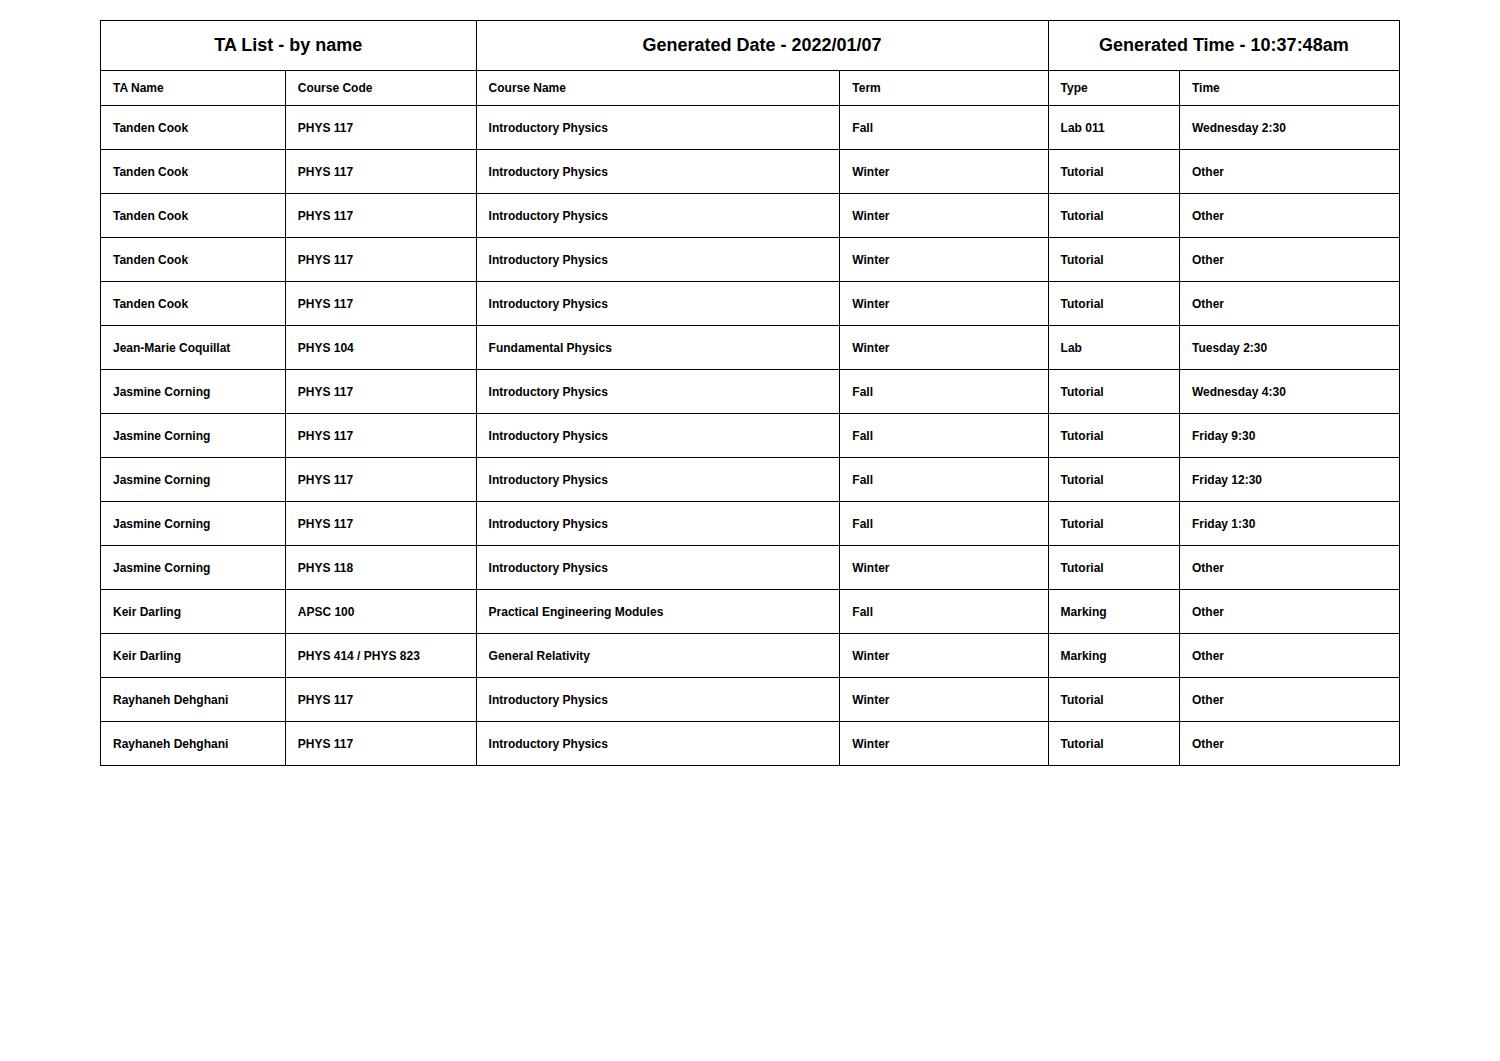| TA List - by name | Generated Date - 2022/01/07 | Generated Time - 10:37:48am |
| --- | --- | --- |
| TA Name | Course Code | Course Name | Term | Type | Time |
| Tanden Cook | PHYS 117 | Introductory Physics | Fall | Lab 011 | Wednesday 2:30 |
| Tanden Cook | PHYS 117 | Introductory Physics | Winter | Tutorial | Other |
| Tanden Cook | PHYS 117 | Introductory Physics | Winter | Tutorial | Other |
| Tanden Cook | PHYS 117 | Introductory Physics | Winter | Tutorial | Other |
| Tanden Cook | PHYS 117 | Introductory Physics | Winter | Tutorial | Other |
| Jean-Marie Coquillat | PHYS 104 | Fundamental Physics | Winter | Lab | Tuesday 2:30 |
| Jasmine Corning | PHYS 117 | Introductory Physics | Fall | Tutorial | Wednesday 4:30 |
| Jasmine Corning | PHYS 117 | Introductory Physics | Fall | Tutorial | Friday 9:30 |
| Jasmine Corning | PHYS 117 | Introductory Physics | Fall | Tutorial | Friday 12:30 |
| Jasmine Corning | PHYS 117 | Introductory Physics | Fall | Tutorial | Friday 1:30 |
| Jasmine Corning | PHYS 118 | Introductory Physics | Winter | Tutorial | Other |
| Keir Darling | APSC 100 | Practical Engineering Modules | Fall | Marking | Other |
| Keir Darling | PHYS 414 / PHYS 823 | General Relativity | Winter | Marking | Other |
| Rayhaneh Dehghani | PHYS 117 | Introductory Physics | Winter | Tutorial | Other |
| Rayhaneh Dehghani | PHYS 117 | Introductory Physics | Winter | Tutorial | Other |